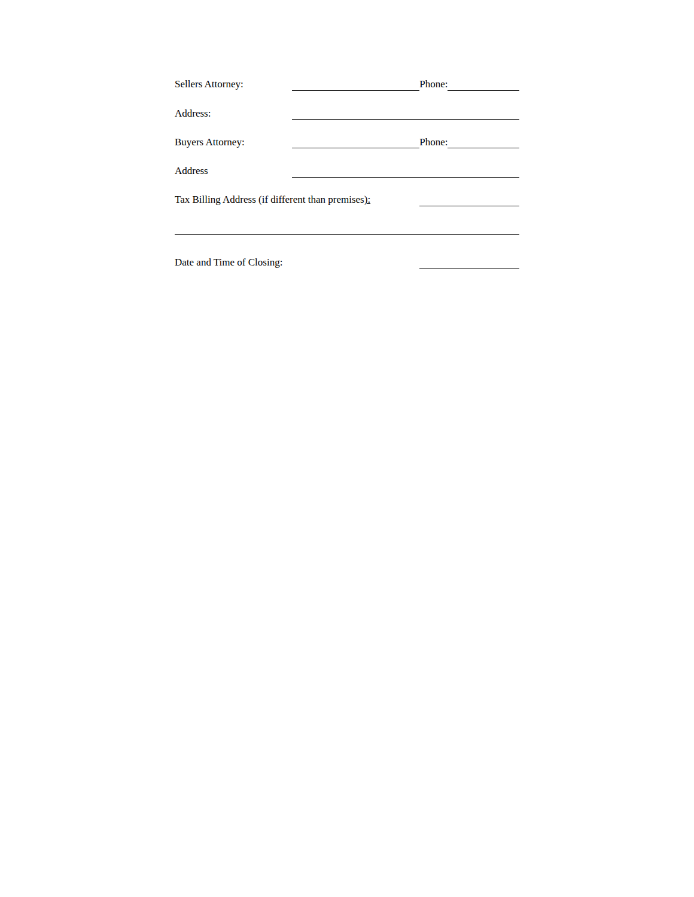| Sellers Attorney: | | Phone: | |
| Address: | |
| Buyers Attorney: | | Phone: | |
| Address | |
| Tax Billing Address (if different than premises ): | |
| Date and Time of Closing: | |